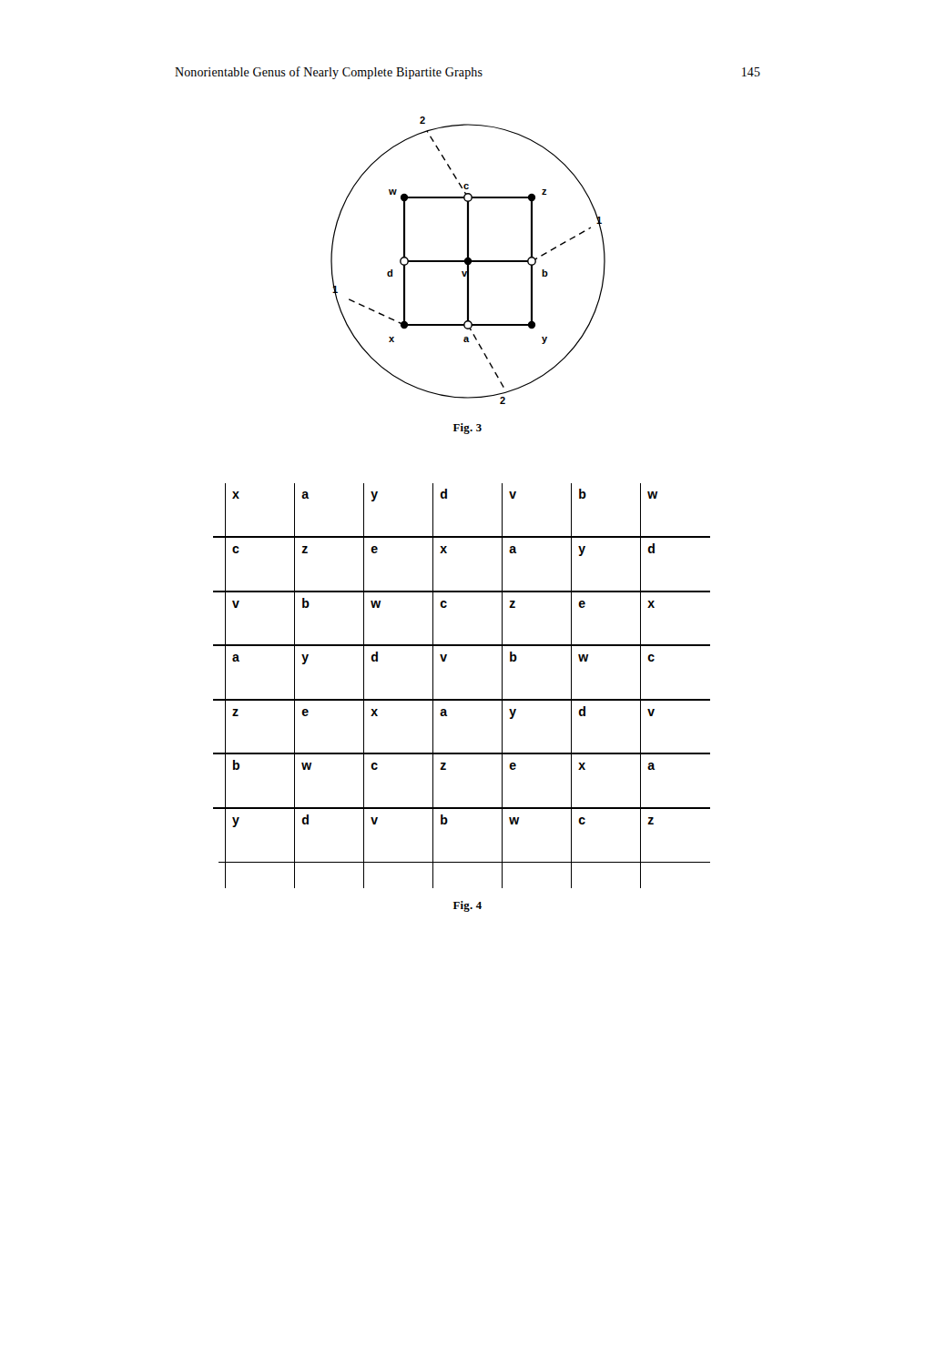Nonorientable Genus of Nearly Complete Bipartite Graphs 145
w c z d v b x a y 2 1 1 2
Fig. 3
| x | a | y | d | v | b | w |
| c | z | e | x | a | y | d |
| v | b | w | c | z | e | x |
| a | y | d | v | b | w | c |
| z | e | x | a | y | d | v |
| b | w | c | z | e | x | a |
| y | d | v | b | w | c | z |
Fig. 4